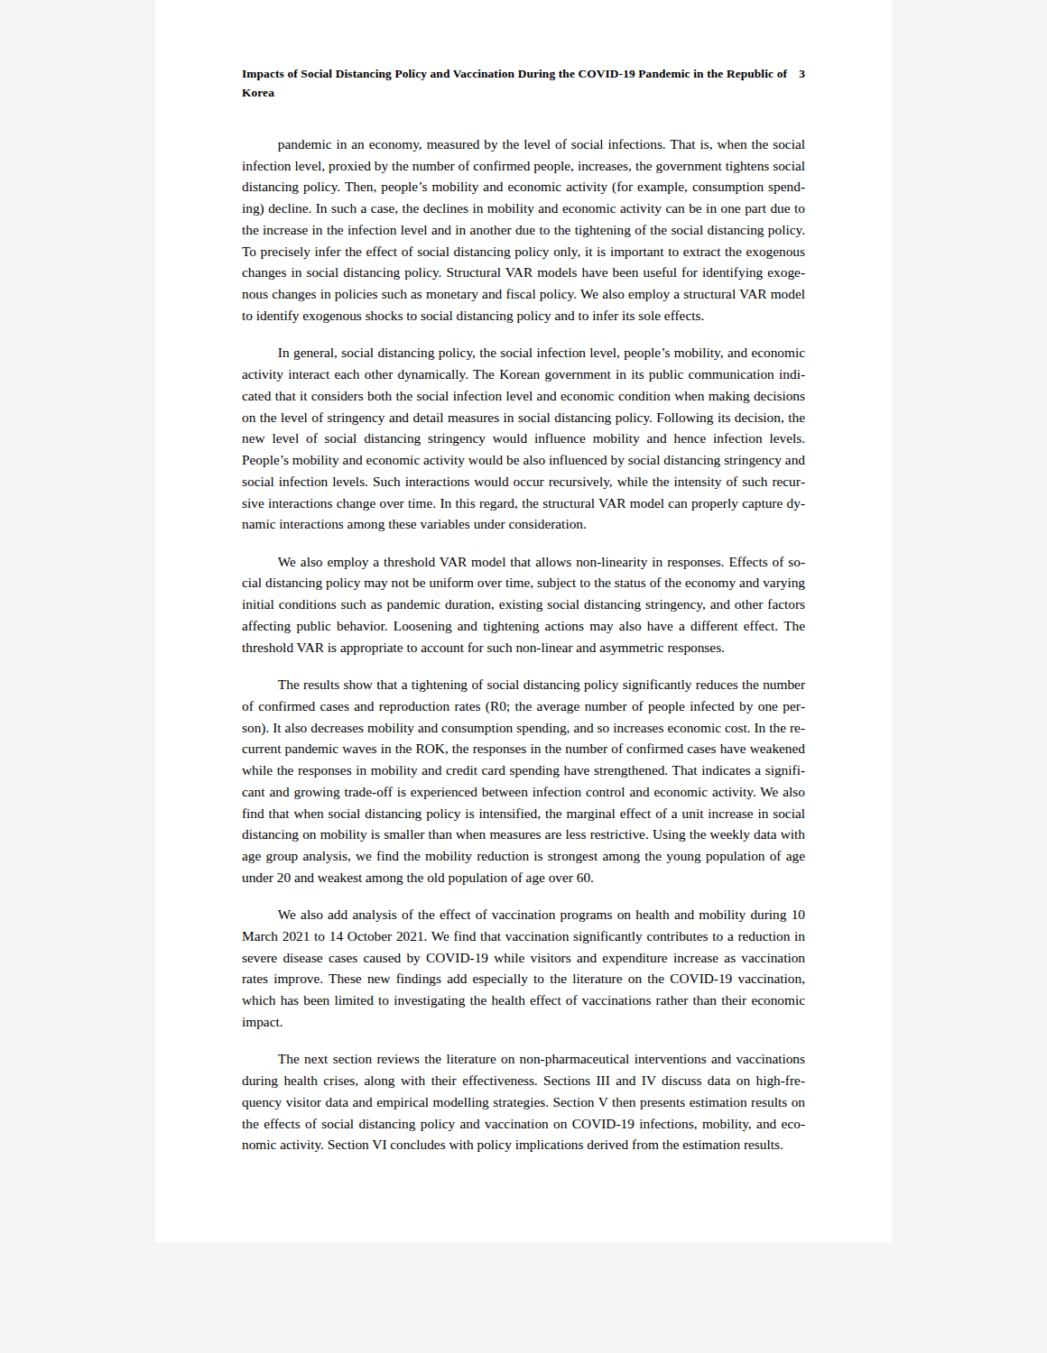Impacts of Social Distancing Policy and Vaccination During the COVID-19 Pandemic in the Republic of Korea 3
pandemic in an economy, measured by the level of social infections. That is, when the social infection level, proxied by the number of confirmed people, increases, the government tightens social distancing policy. Then, people’s mobility and economic activity (for example, consumption spending) decline. In such a case, the declines in mobility and economic activity can be in one part due to the increase in the infection level and in another due to the tightening of the social distancing policy. To precisely infer the effect of social distancing policy only, it is important to extract the exogenous changes in social distancing policy. Structural VAR models have been useful for identifying exogenous changes in policies such as monetary and fiscal policy. We also employ a structural VAR model to identify exogenous shocks to social distancing policy and to infer its sole effects.
In general, social distancing policy, the social infection level, people’s mobility, and economic activity interact each other dynamically. The Korean government in its public communication indicated that it considers both the social infection level and economic condition when making decisions on the level of stringency and detail measures in social distancing policy. Following its decision, the new level of social distancing stringency would influence mobility and hence infection levels. People’s mobility and economic activity would be also influenced by social distancing stringency and social infection levels. Such interactions would occur recursively, while the intensity of such recursive interactions change over time. In this regard, the structural VAR model can properly capture dynamic interactions among these variables under consideration.
We also employ a threshold VAR model that allows non-linearity in responses. Effects of social distancing policy may not be uniform over time, subject to the status of the economy and varying initial conditions such as pandemic duration, existing social distancing stringency, and other factors affecting public behavior. Loosening and tightening actions may also have a different effect. The threshold VAR is appropriate to account for such non-linear and asymmetric responses.
The results show that a tightening of social distancing policy significantly reduces the number of confirmed cases and reproduction rates (R0; the average number of people infected by one person). It also decreases mobility and consumption spending, and so increases economic cost. In the recurrent pandemic waves in the ROK, the responses in the number of confirmed cases have weakened while the responses in mobility and credit card spending have strengthened. That indicates a significant and growing trade-off is experienced between infection control and economic activity. We also find that when social distancing policy is intensified, the marginal effect of a unit increase in social distancing on mobility is smaller than when measures are less restrictive. Using the weekly data with age group analysis, we find the mobility reduction is strongest among the young population of age under 20 and weakest among the old population of age over 60.
We also add analysis of the effect of vaccination programs on health and mobility during 10 March 2021 to 14 October 2021. We find that vaccination significantly contributes to a reduction in severe disease cases caused by COVID-19 while visitors and expenditure increase as vaccination rates improve. These new findings add especially to the literature on the COVID-19 vaccination, which has been limited to investigating the health effect of vaccinations rather than their economic impact.
The next section reviews the literature on non-pharmaceutical interventions and vaccinations during health crises, along with their effectiveness. Sections III and IV discuss data on high-frequency visitor data and empirical modelling strategies. Section V then presents estimation results on the effects of social distancing policy and vaccination on COVID-19 infections, mobility, and economic activity. Section VI concludes with policy implications derived from the estimation results.